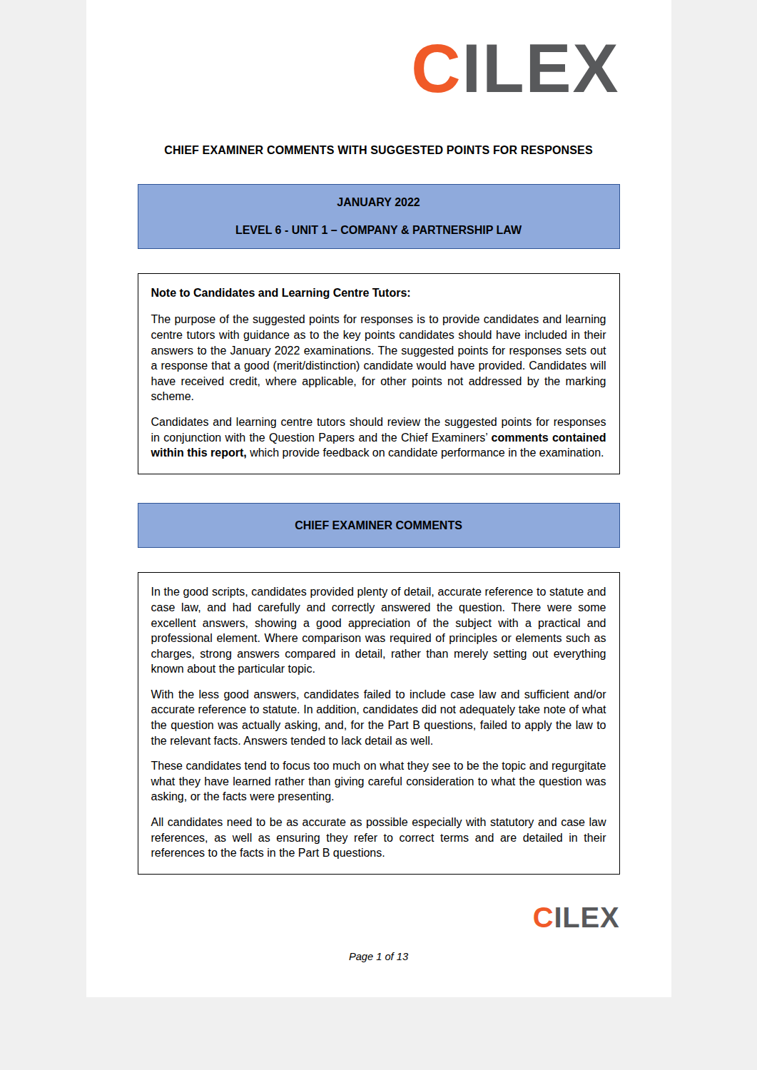CILEX
CHIEF EXAMINER COMMENTS WITH SUGGESTED POINTS FOR RESPONSES
JANUARY 2022
LEVEL 6 - UNIT 1 – COMPANY & PARTNERSHIP LAW
Note to Candidates and Learning Centre Tutors:
The purpose of the suggested points for responses is to provide candidates and learning centre tutors with guidance as to the key points candidates should have included in their answers to the January 2022 examinations. The suggested points for responses sets out a response that a good (merit/distinction) candidate would have provided. Candidates will have received credit, where applicable, for other points not addressed by the marking scheme.
Candidates and learning centre tutors should review the suggested points for responses in conjunction with the Question Papers and the Chief Examiners’ comments contained within this report, which provide feedback on candidate performance in the examination.
CHIEF EXAMINER COMMENTS
In the good scripts, candidates provided plenty of detail, accurate reference to statute and case law, and had carefully and correctly answered the question. There were some excellent answers, showing a good appreciation of the subject with a practical and professional element. Where comparison was required of principles or elements such as charges, strong answers compared in detail, rather than merely setting out everything known about the particular topic.
With the less good answers, candidates failed to include case law and sufficient and/or accurate reference to statute. In addition, candidates did not adequately take note of what the question was actually asking, and, for the Part B questions, failed to apply the law to the relevant facts. Answers tended to lack detail as well.
These candidates tend to focus too much on what they see to be the topic and regurgitate what they have learned rather than giving careful consideration to what the question was asking, or the facts were presenting.
All candidates need to be as accurate as possible especially with statutory and case law references, as well as ensuring they refer to correct terms and are detailed in their references to the facts in the Part B questions.
CILEX
Page 1 of 13